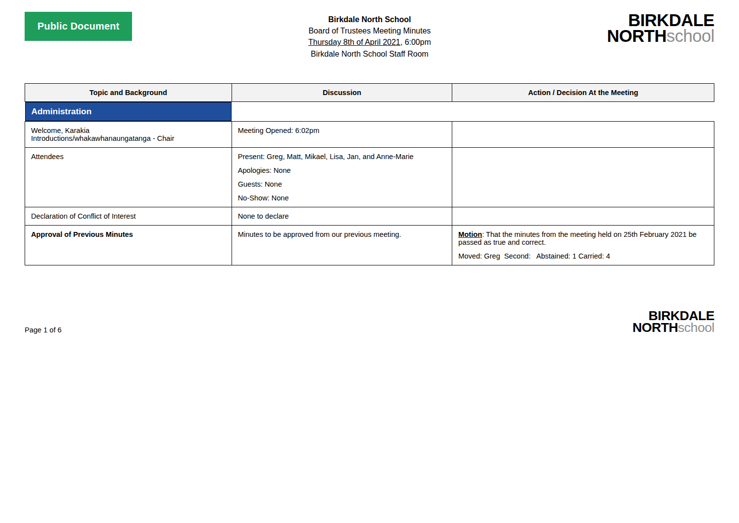Public Document
Birkdale North School
Board of Trustees Meeting Minutes
Thursday 8th of April 2021, 6:00pm
Birkdale North School Staff Room
BIRKDALE NORTHschool
| Topic and Background | Discussion | Action / Decision At the Meeting |
| --- | --- | --- |
| Administration | | |
| Welcome, Karakia Introductions/whakawhanaungatanga - Chair | Meeting Opened: 6:02pm | |
| Attendees | Present: Greg, Matt, Mikael, Lisa, Jan, and Anne-Marie Apologies: None Guests: None No-Show: None | |
| Declaration of Conflict of Interest | None to declare | |
| Approval of Previous Minutes | Minutes to be approved from our previous meeting. | Motion : That the minutes from the meeting held on 25th February 2021 be passed as true and correct. Moved: Greg Second: Abstained: 1 Carried: 4 |
Page 1 of 6
BIRKDALE NORTHschool